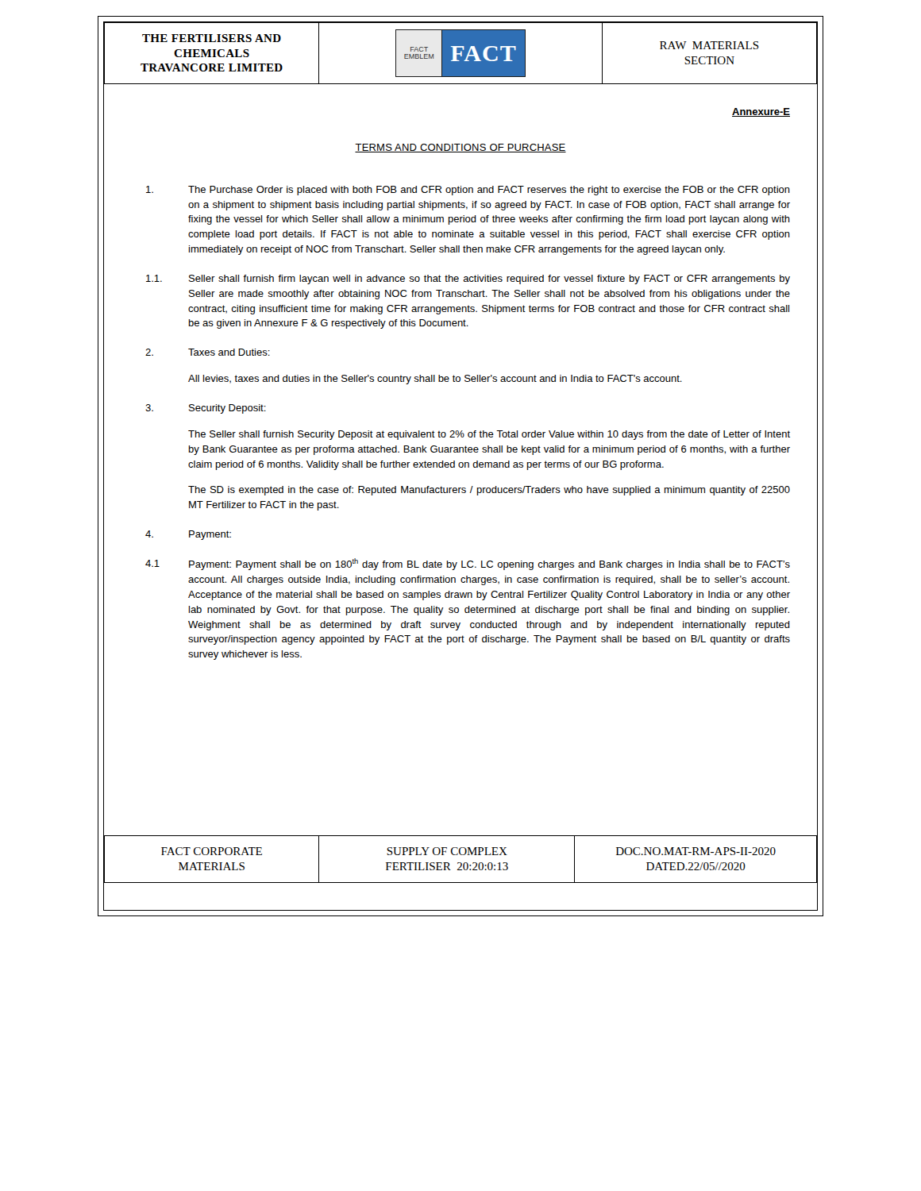| THE FERTILISERS AND CHEMICALS TRAVANCORE LIMITED | FACT EMBLEM FACT | RAW MATERIALS SECTION |
Annexure-E
TERMS AND CONDITIONS OF PURCHASE
1.
The Purchase Order is placed with both FOB and CFR option and FACT reserves the right to exercise the FOB or the CFR option on a shipment to shipment basis including partial shipments, if so agreed by FACT. In case of FOB option, FACT shall arrange for fixing the vessel for which Seller shall allow a minimum period of three weeks after confirming the firm load port laycan along with complete load port details. If FACT is not able to nominate a suitable vessel in this period, FACT shall exercise CFR option immediately on receipt of NOC from Transchart. Seller shall then make CFR arrangements for the agreed laycan only.
1.1.
Seller shall furnish firm laycan well in advance so that the activities required for vessel fixture by FACT or CFR arrangements by Seller are made smoothly after obtaining NOC from Transchart. The Seller shall not be absolved from his obligations under the contract, citing insufficient time for making CFR arrangements. Shipment terms for FOB contract and those for CFR contract shall be as given in Annexure F & G respectively of this Document.
2.
Taxes and Duties:
All levies, taxes and duties in the Seller's country shall be to Seller's account and in India to FACT's account.
3.
Security Deposit:
The Seller shall furnish Security Deposit at equivalent to 2% of the Total order Value within 10 days from the date of Letter of Intent by Bank Guarantee as per proforma attached. Bank Guarantee shall be kept valid for a minimum period of 6 months, with a further claim period of 6 months. Validity shall be further extended on demand as per terms of our BG proforma.
The SD is exempted in the case of: Reputed Manufacturers / producers/Traders who have supplied a minimum quantity of 22500 MT Fertilizer to FACT in the past.
4.
Payment:
4.1
Payment: Payment shall be on 180th day from BL date by LC. LC opening charges and Bank charges in India shall be to FACT’s account. All charges outside India, including confirmation charges, in case confirmation is required, shall be to seller’s account. Acceptance of the material shall be based on samples drawn by Central Fertilizer Quality Control Laboratory in India or any other lab nominated by Govt. for that purpose. The quality so determined at discharge port shall be final and binding on supplier. Weighment shall be as determined by draft survey conducted through and by independent internationally reputed surveyor/inspection agency appointed by FACT at the port of discharge. The Payment shall be based on B/L quantity or drafts survey whichever is less.
| FACT CORPORATE MATERIALS | SUPPLY OF COMPLEX FERTILISER 20:20:0:13 | DOC.NO.MAT-RM-APS-II-2020 DATED.22/05//2020 |